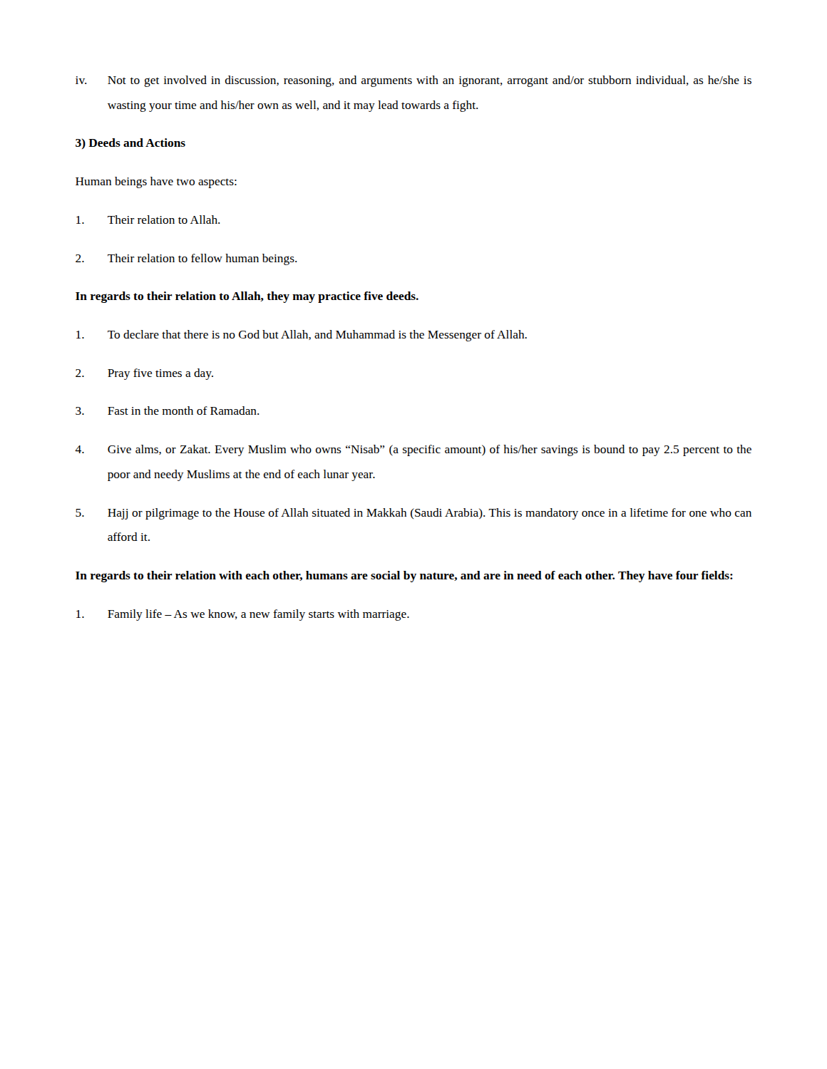iv. Not to get involved in discussion, reasoning, and arguments with an ignorant, arrogant and/or stubborn individual, as he/she is wasting your time and his/her own as well, and it may lead towards a fight.
3) Deeds and Actions
Human beings have two aspects:
1. Their relation to Allah.
2. Their relation to fellow human beings.
In regards to their relation to Allah, they may practice five deeds.
1. To declare that there is no God but Allah, and Muhammad is the Messenger of Allah.
2. Pray five times a day.
3. Fast in the month of Ramadan.
4. Give alms, or Zakat. Every Muslim who owns “Nisab” (a specific amount) of his/her savings is bound to pay 2.5 percent to the poor and needy Muslims at the end of each lunar year.
5. Hajj or pilgrimage to the House of Allah situated in Makkah (Saudi Arabia). This is mandatory once in a lifetime for one who can afford it.
In regards to their relation with each other, humans are social by nature, and are in need of each other. They have four fields:
1. Family life – As we know, a new family starts with marriage.